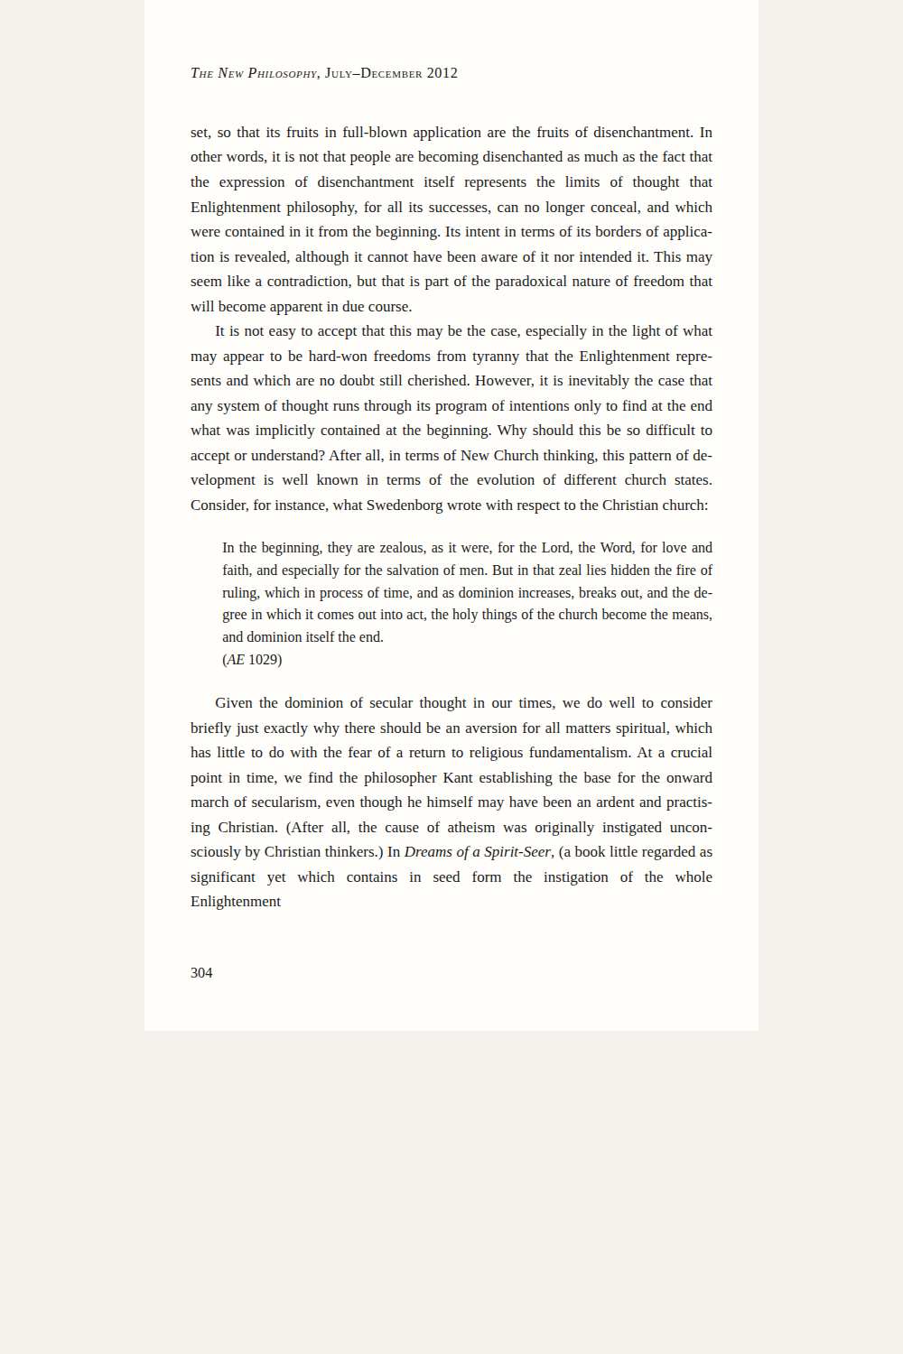The New Philosophy, July–December 2012
set, so that its fruits in full-blown application are the fruits of disenchantment. In other words, it is not that people are becoming disenchanted as much as the fact that the expression of disenchantment itself represents the limits of thought that Enlightenment philosophy, for all its successes, can no longer conceal, and which were contained in it from the beginning. Its intent in terms of its borders of application is revealed, although it cannot have been aware of it nor intended it. This may seem like a contradiction, but that is part of the paradoxical nature of freedom that will become apparent in due course.
It is not easy to accept that this may be the case, especially in the light of what may appear to be hard-won freedoms from tyranny that the Enlightenment represents and which are no doubt still cherished. However, it is inevitably the case that any system of thought runs through its program of intentions only to find at the end what was implicitly contained at the beginning. Why should this be so difficult to accept or understand? After all, in terms of New Church thinking, this pattern of development is well known in terms of the evolution of different church states. Consider, for instance, what Swedenborg wrote with respect to the Christian church:
In the beginning, they are zealous, as it were, for the Lord, the Word, for love and faith, and especially for the salvation of men. But in that zeal lies hidden the fire of ruling, which in process of time, and as dominion increases, breaks out, and the degree in which it comes out into act, the holy things of the church become the means, and dominion itself the end. (AE 1029)
Given the dominion of secular thought in our times, we do well to consider briefly just exactly why there should be an aversion for all matters spiritual, which has little to do with the fear of a return to religious fundamentalism. At a crucial point in time, we find the philosopher Kant establishing the base for the onward march of secularism, even though he himself may have been an ardent and practising Christian. (After all, the cause of atheism was originally instigated unconsciously by Christian thinkers.) In Dreams of a Spirit-Seer, (a book little regarded as significant yet which contains in seed form the instigation of the whole Enlightenment
304